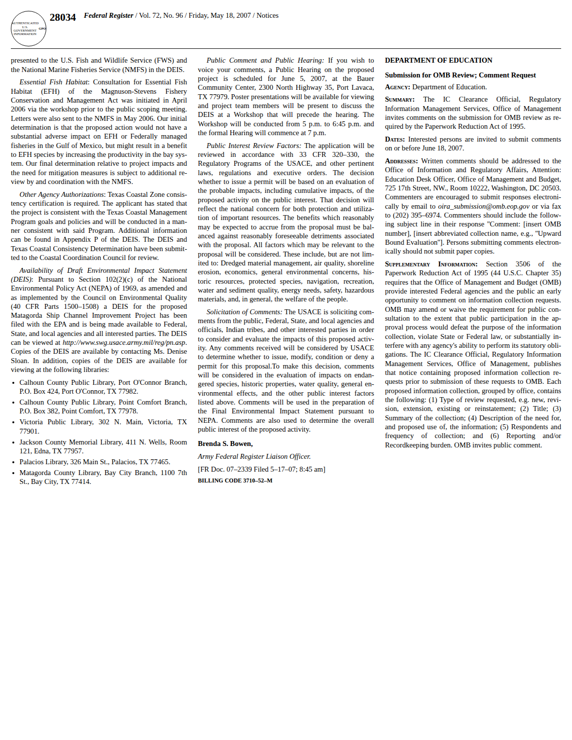AUTHENTICATED
U.S. GOVERNMENT
INFORMATION
GPO
28034
Federal Register / Vol. 72, No. 96 / Friday, May 18, 2007 / Notices
presented to the U.S. Fish and Wildlife Service (FWS) and the National Marine Fisheries Service (NMFS) in the DEIS.
Essential Fish Habitat: Consultation for Essential Fish Habitat (EFH) of the Magnuson-Stevens Fishery Conservation and Management Act was initiated in April 2006 via the workshop prior to the public scoping meeting. Letters were also sent to the NMFS in May 2006. Our initial determination is that the proposed action would not have a substantial adverse impact on EFH or Federally managed fisheries in the Gulf of Mexico, but might result in a benefit to EFH species by increasing the productivity in the bay system. Our final determination relative to project impacts and the need for mitigation measures is subject to additional review by and coordination with the NMFS.
Other Agency Authorizations: Texas Coastal Zone consistency certification is required. The applicant has stated that the project is consistent with the Texas Coastal Management Program goals and policies and will be conducted in a manner consistent with said Program. Additional information can be found in Appendix P of the DEIS. The DEIS and Texas Coastal Consistency Determination have been submitted to the Coastal Coordination Council for review.
Availability of Draft Environmental Impact Statement (DEIS): Pursuant to Section 102(2)(c) of the National Environmental Policy Act (NEPA) of 1969, as amended and as implemented by the Council on Environmental Quality (40 CFR Parts 1500–1508) a DEIS for the proposed Matagorda Ship Channel Improvement Project has been filed with the EPA and is being made available to Federal, State, and local agencies and all interested parties. The DEIS can be viewed at http://www.swg.usace.army.mil/reg/pn.asp. Copies of the DEIS are available by contacting Ms. Denise Sloan. In addition, copies of the DEIS are available for viewing at the following libraries:
Calhoun County Public Library, Port O'Connor Branch, P.O. Box 424, Port O'Connor, TX 77982.
Calhoun County Public Library, Point Comfort Branch, P.O. Box 382, Point Comfort, TX 77978.
Victoria Public Library, 302 N. Main, Victoria, TX 77901.
Jackson County Memorial Library, 411 N. Wells, Room 121, Edna, TX 77957.
Palacios Library, 326 Main St., Palacios, TX 77465.
Matagorda County Library, Bay City Branch, 1100 7th St., Bay City, TX 77414.
Public Comment and Public Hearing: If you wish to voice your comments, a Public Hearing on the proposed project is scheduled for June 5, 2007, at the Bauer Community Center, 2300 North Highway 35, Port Lavaca, TX 77979. Poster presentations will be available for viewing and project team members will be present to discuss the DEIS at a Workshop that will precede the hearing. The Workshop will be conducted from 5 p.m. to 6:45 p.m. and the formal Hearing will commence at 7 p.m.
Public Interest Review Factors: The application will be reviewed in accordance with 33 CFR 320–330, the Regulatory Programs of the USACE, and other pertinent laws, regulations and executive orders. The decision whether to issue a permit will be based on an evaluation of the probable impacts, including cumulative impacts, of the proposed activity on the public interest. That decision will reflect the national concern for both protection and utilization of important resources. The benefits which reasonably may be expected to accrue from the proposal must be balanced against reasonably foreseeable detriments associated with the proposal. All factors which may be relevant to the proposal will be considered. These include, but are not limited to: Dredged material management, air quality, shoreline erosion, economics, general environmental concerns, historic resources, protected species, navigation, recreation, water and sediment quality, energy needs, safety, hazardous materials, and, in general, the welfare of the people.
Solicitation of Comments: The USACE is soliciting comments from the public, Federal, State, and local agencies and officials, Indian tribes, and other interested parties in order to consider and evaluate the impacts of this proposed activity. Any comments received will be considered by USACE to determine whether to issue, modify, condition or deny a permit for this proposal.To make this decision, comments will be considered in the evaluation of impacts on endangered species, historic properties, water quality, general environmental effects, and the other public interest factors listed above. Comments will be used in the preparation of the Final Environmental Impact Statement pursuant to NEPA. Comments are also used to determine the overall public interest of the proposed activity.
Brenda S. Bowen,
Army Federal Register Liaison Officer.
[FR Doc. 07–2339 Filed 5–17–07; 8:45 am]
BILLING CODE 3710–52–M
DEPARTMENT OF EDUCATION
Submission for OMB Review; Comment Request
Agency: Department of Education.
Summary: The IC Clearance Official, Regulatory Information Management Services, Office of Management invites comments on the submission for OMB review as required by the Paperwork Reduction Act of 1995.
Dates: Interested persons are invited to submit comments on or before June 18, 2007.
Addresses: Written comments should be addressed to the Office of Information and Regulatory Affairs, Attention: Education Desk Officer, Office of Management and Budget, 725 17th Street, NW., Room 10222, Washington, DC 20503. Commenters are encouraged to submit responses electronically by email to oira_submission@omb.eop.gov or via fax to (202) 395–6974. Commenters should include the following subject line in their response ''Comment: [insert OMB number], [insert abbreviated collection name, e.g., ''Upward Bound Evaluation'']. Persons submitting comments electronically should not submit paper copies.
Supplementary Information: Section 3506 of the Paperwork Reduction Act of 1995 (44 U.S.C. Chapter 35) requires that the Office of Management and Budget (OMB) provide interested Federal agencies and the public an early opportunity to comment on information collection requests. OMB may amend or waive the requirement for public consultation to the extent that public participation in the approval process would defeat the purpose of the information collection, violate State or Federal law, or substantially interfere with any agency's ability to perform its statutory obligations. The IC Clearance Official, Regulatory Information Management Services, Office of Management, publishes that notice containing proposed information collection requests prior to submission of these requests to OMB. Each proposed information collection, grouped by office, contains the following: (1) Type of review requested, e.g. new, revision, extension, existing or reinstatement; (2) Title; (3) Summary of the collection; (4) Description of the need for, and proposed use of, the information; (5) Respondents and frequency of collection; and (6) Reporting and/or Recordkeeping burden. OMB invites public comment.